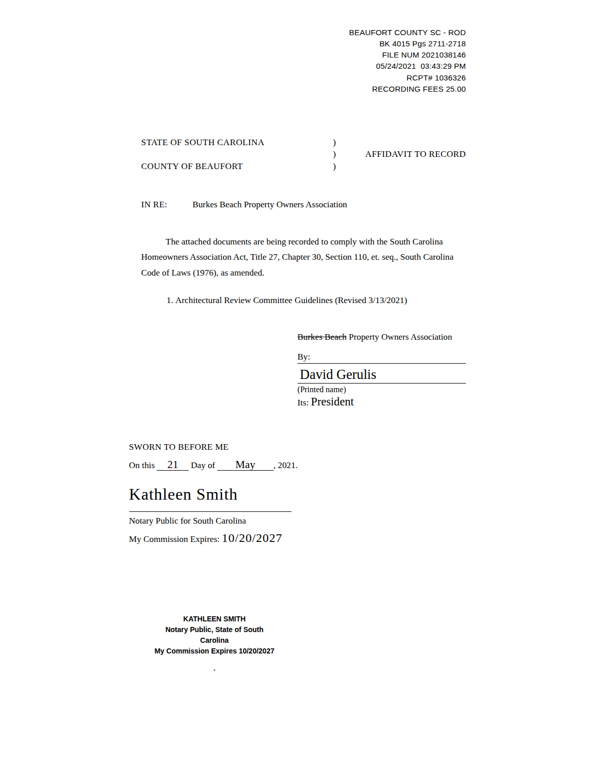BEAUFORT COUNTY SC - ROD
BK 4015 Pgs 2711-2718
FILE NUM 2021038146
05/24/2021 03:43:29 PM
RCPT# 1036326
RECORDING FEES 25.00
| STATE OF SOUTH CAROLINA | ) | |
| | ) | AFFIDAVIT TO RECORD |
| COUNTY OF BEAUFORT | ) | |
IN RE: Burkes Beach Property Owners Association
The attached documents are being recorded to comply with the South Carolina Homeowners Association Act, Title 27, Chapter 30, Section 110, et. seq., South Carolina Code of Laws (1976), as amended.
Architectural Review Committee Guidelines (Revised 3/13/2021)
Burkes Beach Property Owners Association
By: ​
David Gerulis
(Printed name)
Its: President
SWORN TO BEFORE ME
On this 21 Day of May, 2021.
Kathleen Smith
Notary Public for South Carolina
My Commission Expires: 10/20/2027
KATHLEEN SMITH
Notary Public, State of South Carolina
My Commission Expires 10/20/2027
.